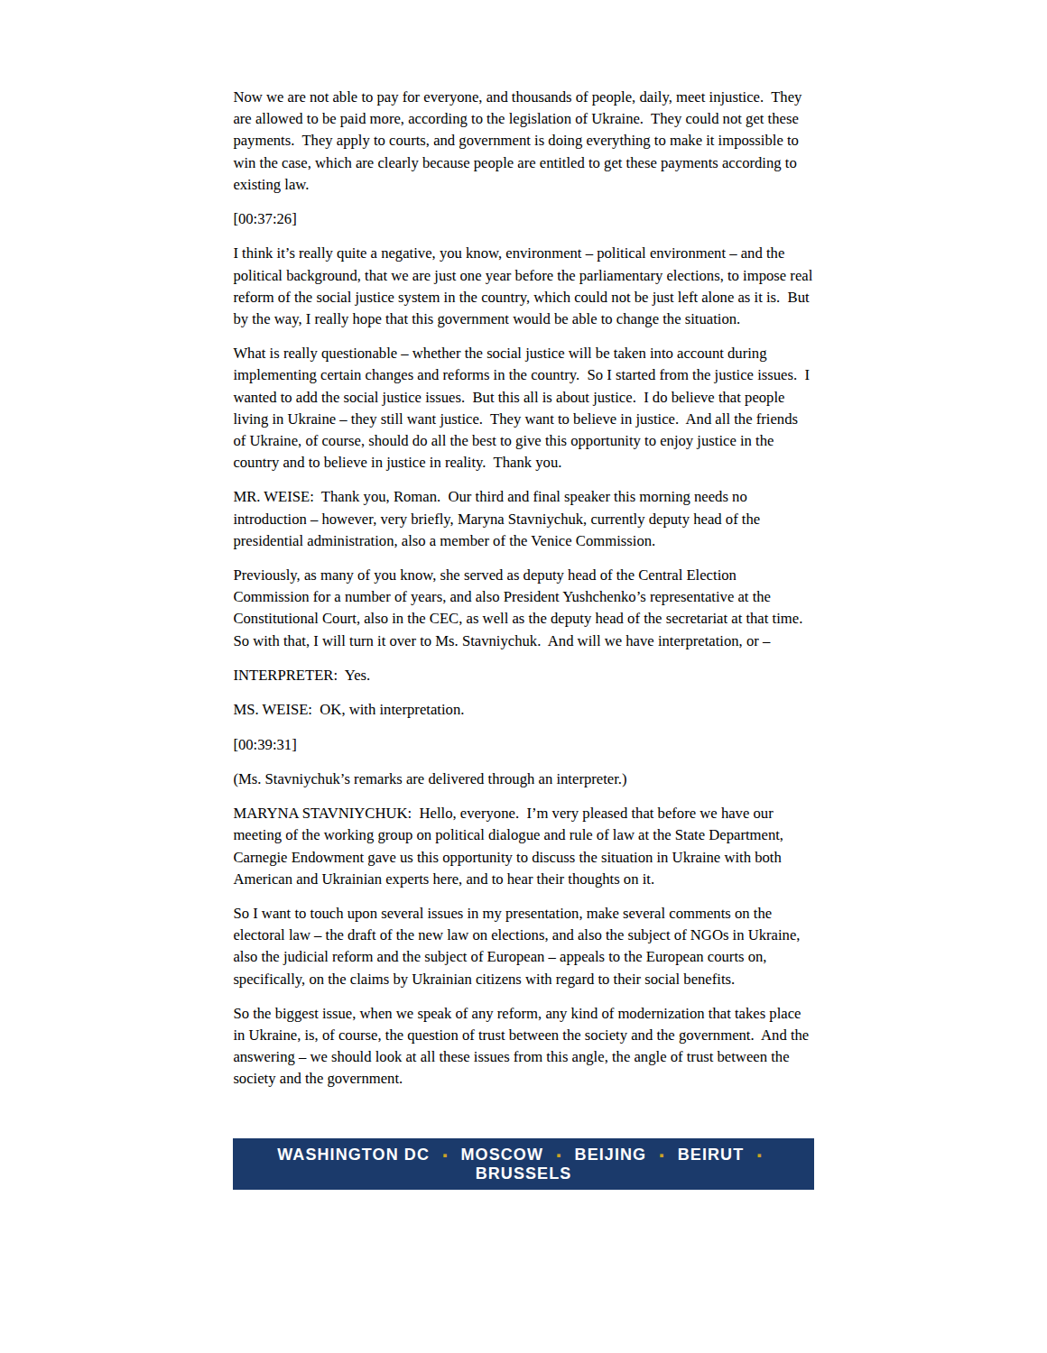Now we are not able to pay for everyone, and thousands of people, daily, meet injustice. They are allowed to be paid more, according to the legislation of Ukraine. They could not get these payments. They apply to courts, and government is doing everything to make it impossible to win the case, which are clearly because people are entitled to get these payments according to existing law.
[00:37:26]
I think it’s really quite a negative, you know, environment – political environment – and the political background, that we are just one year before the parliamentary elections, to impose real reform of the social justice system in the country, which could not be just left alone as it is. But by the way, I really hope that this government would be able to change the situation.
What is really questionable – whether the social justice will be taken into account during implementing certain changes and reforms in the country. So I started from the justice issues. I wanted to add the social justice issues. But this all is about justice. I do believe that people living in Ukraine – they still want justice. They want to believe in justice. And all the friends of Ukraine, of course, should do all the best to give this opportunity to enjoy justice in the country and to believe in justice in reality. Thank you.
MR. WEISE: Thank you, Roman. Our third and final speaker this morning needs no introduction – however, very briefly, Maryna Stavniychuk, currently deputy head of the presidential administration, also a member of the Venice Commission.
Previously, as many of you know, she served as deputy head of the Central Election Commission for a number of years, and also President Yushchenko’s representative at the Constitutional Court, also in the CEC, as well as the deputy head of the secretariat at that time. So with that, I will turn it over to Ms. Stavniychuk. And will we have interpretation, or –
INTERPRETER: Yes.
MS. WEISE: OK, with interpretation.
[00:39:31]
(Ms. Stavniychuk’s remarks are delivered through an interpreter.)
MARYNA STAVNIYCHUK: Hello, everyone. I’m very pleased that before we have our meeting of the working group on political dialogue and rule of law at the State Department, Carnegie Endowment gave us this opportunity to discuss the situation in Ukraine with both American and Ukrainian experts here, and to hear their thoughts on it.
So I want to touch upon several issues in my presentation, make several comments on the electoral law – the draft of the new law on elections, and also the subject of NGOs in Ukraine, also the judicial reform and the subject of European – appeals to the European courts on, specifically, on the claims by Ukrainian citizens with regard to their social benefits.
So the biggest issue, when we speak of any reform, any kind of modernization that takes place in Ukraine, is, of course, the question of trust between the society and the government. And the answering – we should look at all these issues from this angle, the angle of trust between the society and the government.
WASHINGTON DC ▪ MOSCOW ▪ BEIJING ▪ BEIRUT ▪ BRUSSELS